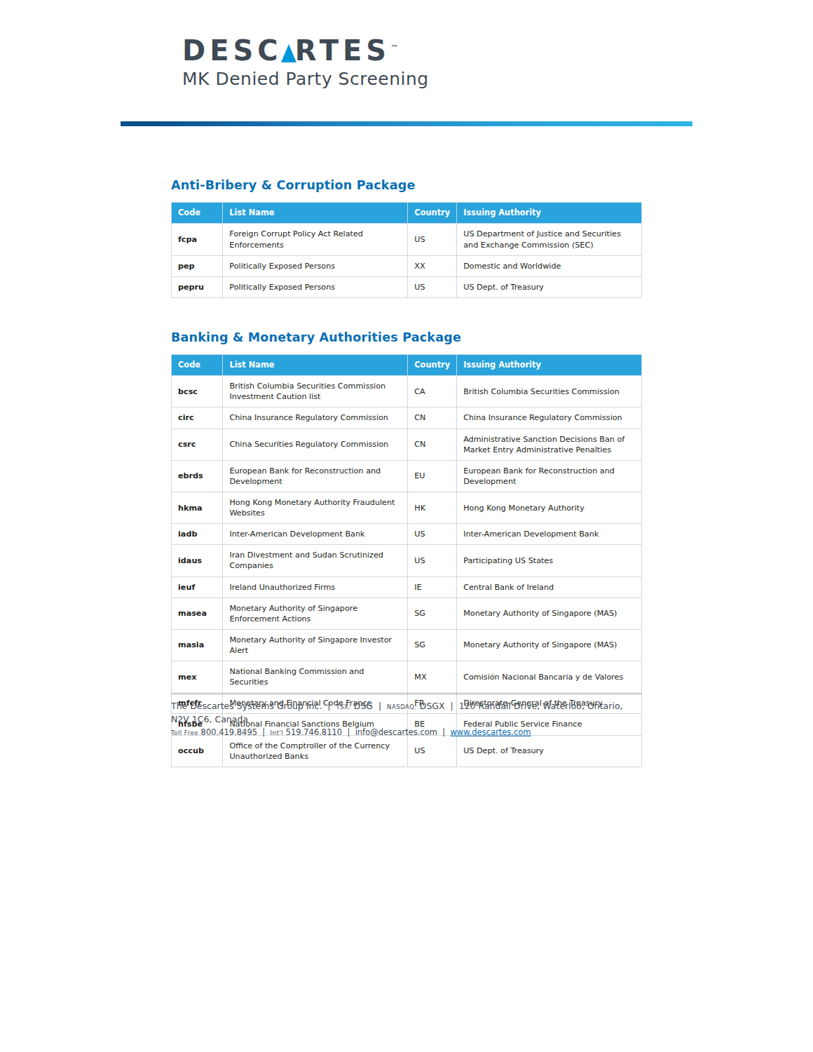DESC RTES™
MK Denied Party Screening
Anti-Bribery & Corruption Package
| Code | List Name | Country | Issuing Authority |
| --- | --- | --- | --- |
| fcpa | Foreign Corrupt Policy Act Related Enforcements | US | US Department of Justice and Securities and Exchange Commission (SEC) |
| pep | Politically Exposed Persons | XX | Domestic and Worldwide |
| pepru | Politically Exposed Persons | US | US Dept. of Treasury |
Banking & Monetary Authorities Package
| Code | List Name | Country | Issuing Authority |
| --- | --- | --- | --- |
| bcsc | British Columbia Securities Commission Investment Caution list | CA | British Columbia Securities Commission |
| circ | China Insurance Regulatory Commission | CN | China Insurance Regulatory Commission |
| csrc | China Securities Regulatory Commission | CN | Administrative Sanction Decisions Ban of Market Entry Administrative Penalties |
| ebrds | European Bank for Reconstruction and Development | EU | European Bank for Reconstruction and Development |
| hkma | Hong Kong Monetary Authority Fraudulent Websites | HK | Hong Kong Monetary Authority |
| iadb | Inter-American Development Bank | US | Inter-American Development Bank |
| idaus | Iran Divestment and Sudan Scrutinized Companies | US | Participating US States |
| ieuf | Ireland Unauthorized Firms | IE | Central Bank of Ireland |
| masea | Monetary Authority of Singapore Enforcement Actions | SG | Monetary Authority of Singapore (MAS) |
| masia | Monetary Authority of Singapore Investor Alert | SG | Monetary Authority of Singapore (MAS) |
| mex | National Banking Commission and Securities | MX | Comisión Nacional Bancaria y de Valores |
| mfcfr | Monetary and Financial Code France | FR | Directorate-General of the Treasury |
| nfsbe | National Financial Sanctions Belgium | BE | Federal Public Service Finance |
| occub | Office of the Comptroller of the Currency Unauthorized Banks | US | US Dept. of Treasury |
The Descartes Systems Group Inc. | TSX: DSG | NASDAQ: DSGX | 120 Randall Drive, Waterloo, Ontario, N2V 1C6, Canada
Toll Free 800.419.8495 | Int'l 519.746.8110 | info@descartes.com | www.descartes.com